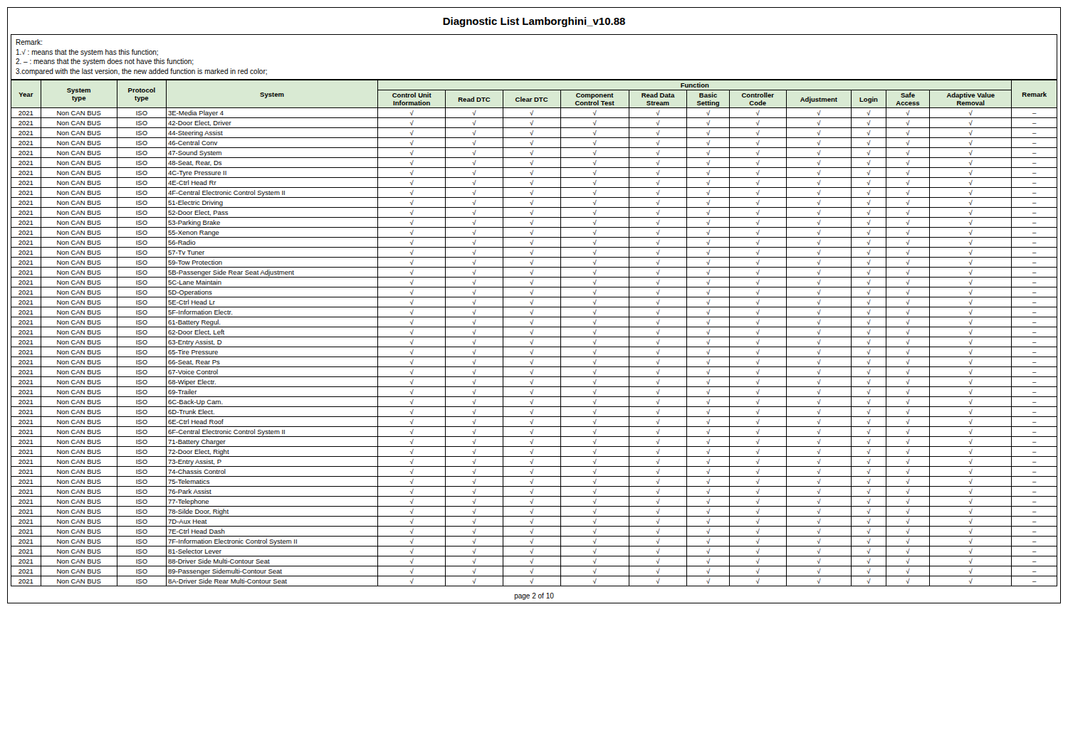Diagnostic List Lamborghini_v10.88
Remark:
1.√ : means that the system has this function;
2. – : means that the system does not have this function;
3.compared with the last version, the new added function is marked in red color;
| Year | System type | Protocol type | System | Function | Remark |
| --- | --- | --- | --- | --- | --- |
| Control Unit Information | Read DTC | Clear DTC | Component Control Test | Read Data Stream | Basic Setting | Controller Code | Adjustment | Login | Safe Access | Adaptive Value Removal |
| 2021 | Non CAN BUS | ISO | 3E-Media Player 4 | √ | √ | √ | √ | √ | √ | √ | √ | √ | √ | √ | – |
| 2021 | Non CAN BUS | ISO | 42-Door Elect, Driver | √ | √ | √ | √ | √ | √ | √ | √ | √ | √ | √ | – |
| 2021 | Non CAN BUS | ISO | 44-Steering Assist | √ | √ | √ | √ | √ | √ | √ | √ | √ | √ | √ | – |
| 2021 | Non CAN BUS | ISO | 46-Central Conv | √ | √ | √ | √ | √ | √ | √ | √ | √ | √ | √ | – |
| 2021 | Non CAN BUS | ISO | 47-Sound System | √ | √ | √ | √ | √ | √ | √ | √ | √ | √ | √ | – |
| 2021 | Non CAN BUS | ISO | 48-Seat, Rear, Ds | √ | √ | √ | √ | √ | √ | √ | √ | √ | √ | √ | – |
| 2021 | Non CAN BUS | ISO | 4C-Tyre Pressure II | √ | √ | √ | √ | √ | √ | √ | √ | √ | √ | √ | – |
| 2021 | Non CAN BUS | ISO | 4E-Ctrl Head Rr | √ | √ | √ | √ | √ | √ | √ | √ | √ | √ | √ | – |
| 2021 | Non CAN BUS | ISO | 4F-Central Electronic Control System II | √ | √ | √ | √ | √ | √ | √ | √ | √ | √ | √ | – |
| 2021 | Non CAN BUS | ISO | 51-Electric Driving | √ | √ | √ | √ | √ | √ | √ | √ | √ | √ | √ | – |
| 2021 | Non CAN BUS | ISO | 52-Door Elect, Pass | √ | √ | √ | √ | √ | √ | √ | √ | √ | √ | √ | – |
| 2021 | Non CAN BUS | ISO | 53-Parking Brake | √ | √ | √ | √ | √ | √ | √ | √ | √ | √ | √ | – |
| 2021 | Non CAN BUS | ISO | 55-Xenon Range | √ | √ | √ | √ | √ | √ | √ | √ | √ | √ | √ | – |
| 2021 | Non CAN BUS | ISO | 56-Radio | √ | √ | √ | √ | √ | √ | √ | √ | √ | √ | √ | – |
| 2021 | Non CAN BUS | ISO | 57-Tv Tuner | √ | √ | √ | √ | √ | √ | √ | √ | √ | √ | √ | – |
| 2021 | Non CAN BUS | ISO | 59-Tow Protection | √ | √ | √ | √ | √ | √ | √ | √ | √ | √ | √ | – |
| 2021 | Non CAN BUS | ISO | 5B-Passenger Side Rear Seat Adjustment | √ | √ | √ | √ | √ | √ | √ | √ | √ | √ | √ | – |
| 2021 | Non CAN BUS | ISO | 5C-Lane Maintain | √ | √ | √ | √ | √ | √ | √ | √ | √ | √ | √ | – |
| 2021 | Non CAN BUS | ISO | 5D-Operations | √ | √ | √ | √ | √ | √ | √ | √ | √ | √ | √ | – |
| 2021 | Non CAN BUS | ISO | 5E-Ctrl Head Lr | √ | √ | √ | √ | √ | √ | √ | √ | √ | √ | √ | – |
| 2021 | Non CAN BUS | ISO | 5F-Information Electr. | √ | √ | √ | √ | √ | √ | √ | √ | √ | √ | √ | – |
| 2021 | Non CAN BUS | ISO | 61-Battery Regul. | √ | √ | √ | √ | √ | √ | √ | √ | √ | √ | √ | – |
| 2021 | Non CAN BUS | ISO | 62-Door Elect, Left | √ | √ | √ | √ | √ | √ | √ | √ | √ | √ | √ | – |
| 2021 | Non CAN BUS | ISO | 63-Entry Assist, D | √ | √ | √ | √ | √ | √ | √ | √ | √ | √ | √ | – |
| 2021 | Non CAN BUS | ISO | 65-Tire Pressure | √ | √ | √ | √ | √ | √ | √ | √ | √ | √ | √ | – |
| 2021 | Non CAN BUS | ISO | 66-Seat, Rear Ps | √ | √ | √ | √ | √ | √ | √ | √ | √ | √ | √ | – |
| 2021 | Non CAN BUS | ISO | 67-Voice Control | √ | √ | √ | √ | √ | √ | √ | √ | √ | √ | √ | – |
| 2021 | Non CAN BUS | ISO | 68-Wiper Electr. | √ | √ | √ | √ | √ | √ | √ | √ | √ | √ | √ | – |
| 2021 | Non CAN BUS | ISO | 69-Trailer | √ | √ | √ | √ | √ | √ | √ | √ | √ | √ | √ | – |
| 2021 | Non CAN BUS | ISO | 6C-Back-Up Cam. | √ | √ | √ | √ | √ | √ | √ | √ | √ | √ | √ | – |
| 2021 | Non CAN BUS | ISO | 6D-Trunk Elect. | √ | √ | √ | √ | √ | √ | √ | √ | √ | √ | √ | – |
| 2021 | Non CAN BUS | ISO | 6E-Ctrl Head Roof | √ | √ | √ | √ | √ | √ | √ | √ | √ | √ | √ | – |
| 2021 | Non CAN BUS | ISO | 6F-Central Electronic Control System II | √ | √ | √ | √ | √ | √ | √ | √ | √ | √ | √ | – |
| 2021 | Non CAN BUS | ISO | 71-Battery Charger | √ | √ | √ | √ | √ | √ | √ | √ | √ | √ | √ | – |
| 2021 | Non CAN BUS | ISO | 72-Door Elect, Right | √ | √ | √ | √ | √ | √ | √ | √ | √ | √ | √ | – |
| 2021 | Non CAN BUS | ISO | 73-Entry Assist, P | √ | √ | √ | √ | √ | √ | √ | √ | √ | √ | √ | – |
| 2021 | Non CAN BUS | ISO | 74-Chassis Control | √ | √ | √ | √ | √ | √ | √ | √ | √ | √ | √ | – |
| 2021 | Non CAN BUS | ISO | 75-Telematics | √ | √ | √ | √ | √ | √ | √ | √ | √ | √ | √ | – |
| 2021 | Non CAN BUS | ISO | 76-Park Assist | √ | √ | √ | √ | √ | √ | √ | √ | √ | √ | √ | – |
| 2021 | Non CAN BUS | ISO | 77-Telephone | √ | √ | √ | √ | √ | √ | √ | √ | √ | √ | √ | – |
| 2021 | Non CAN BUS | ISO | 78-Silde Door, Right | √ | √ | √ | √ | √ | √ | √ | √ | √ | √ | √ | – |
| 2021 | Non CAN BUS | ISO | 7D-Aux Heat | √ | √ | √ | √ | √ | √ | √ | √ | √ | √ | √ | – |
| 2021 | Non CAN BUS | ISO | 7E-Ctrl Head Dash | √ | √ | √ | √ | √ | √ | √ | √ | √ | √ | √ | – |
| 2021 | Non CAN BUS | ISO | 7F-Information Electronic Control System II | √ | √ | √ | √ | √ | √ | √ | √ | √ | √ | √ | – |
| 2021 | Non CAN BUS | ISO | 81-Selector Lever | √ | √ | √ | √ | √ | √ | √ | √ | √ | √ | √ | – |
| 2021 | Non CAN BUS | ISO | 88-Driver Side Multi-Contour Seat | √ | √ | √ | √ | √ | √ | √ | √ | √ | √ | √ | – |
| 2021 | Non CAN BUS | ISO | 89-Passenger Sidemulti-Contour Seat | √ | √ | √ | √ | √ | √ | √ | √ | √ | √ | √ | – |
| 2021 | Non CAN BUS | ISO | 8A-Driver Side Rear Multi-Contour Seat | √ | √ | √ | √ | √ | √ | √ | √ | √ | √ | √ | – |
page 2 of 10